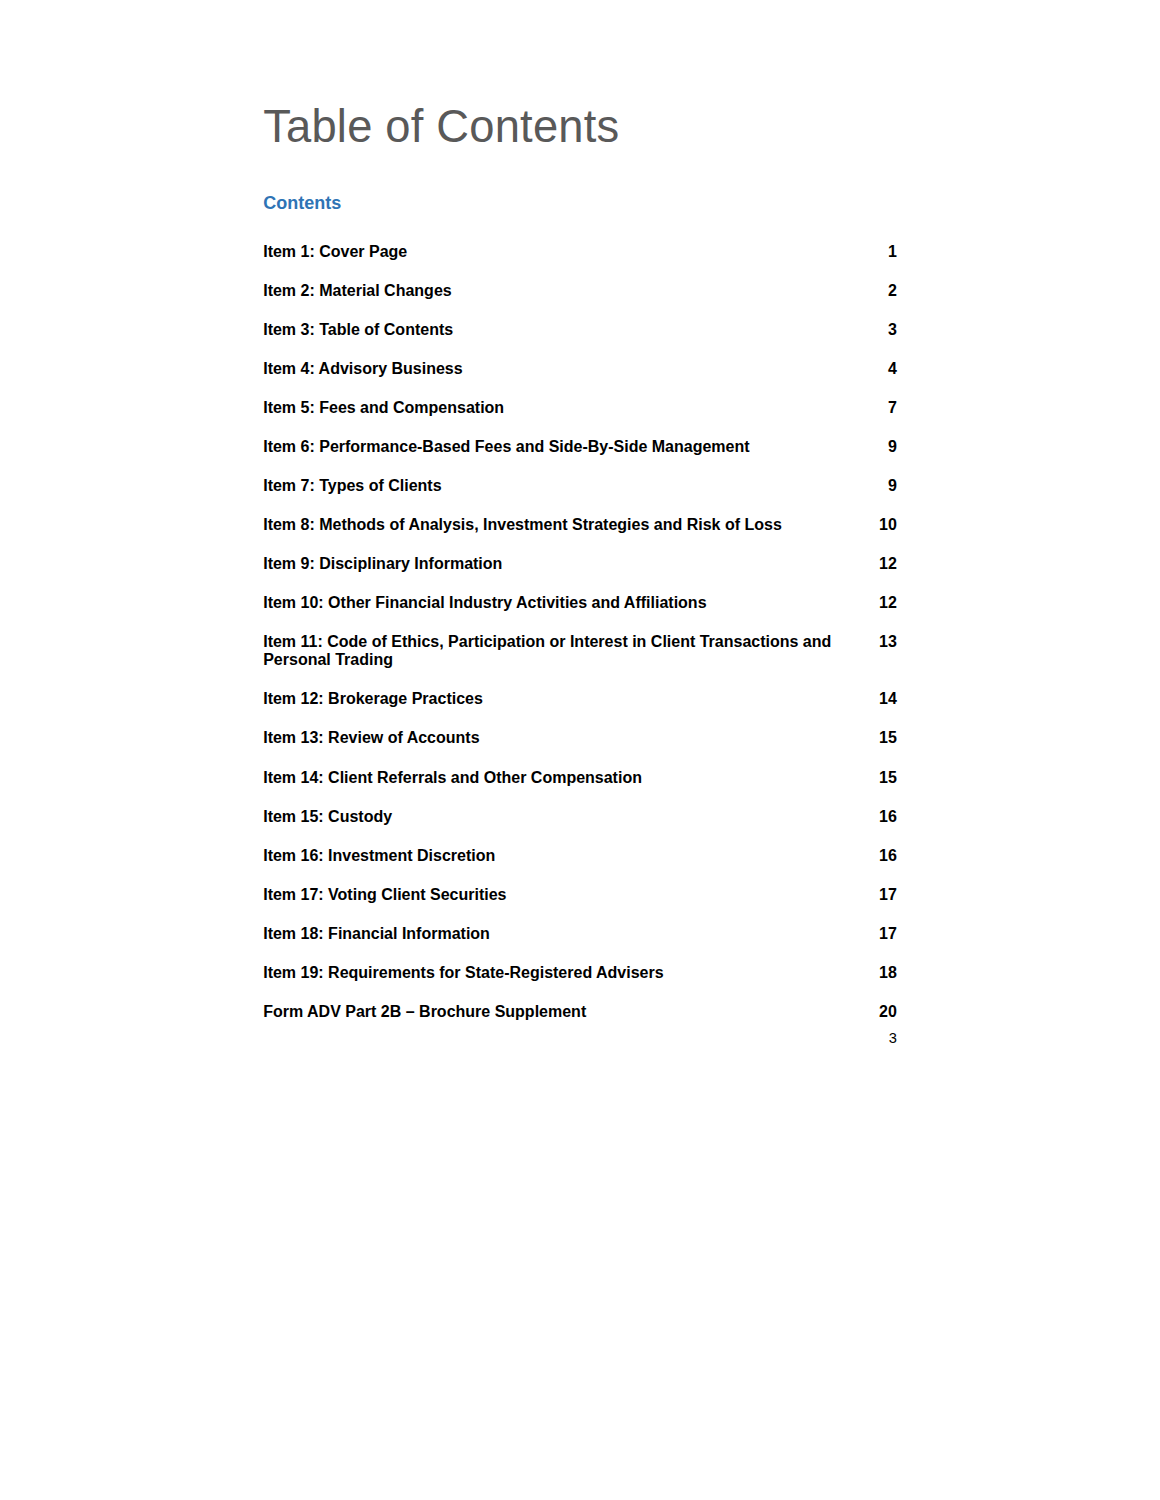Table of Contents
Contents
Item 1: Cover Page 1
Item 2: Material Changes 2
Item 3: Table of Contents 3
Item 4: Advisory Business 4
Item 5: Fees and Compensation 7
Item 6: Performance-Based Fees and Side-By-Side Management 9
Item 7: Types of Clients 9
Item 8: Methods of Analysis, Investment Strategies and Risk of Loss 10
Item 9: Disciplinary Information 12
Item 10: Other Financial Industry Activities and Affiliations 12
Item 11: Code of Ethics, Participation or Interest in Client Transactions and Personal Trading 13
Item 12: Brokerage Practices 14
Item 13: Review of Accounts 15
Item 14: Client Referrals and Other Compensation 15
Item 15: Custody 16
Item 16: Investment Discretion 16
Item 17: Voting Client Securities 17
Item 18: Financial Information 17
Item 19: Requirements for State-Registered Advisers 18
Form ADV Part 2B – Brochure Supplement 20
3